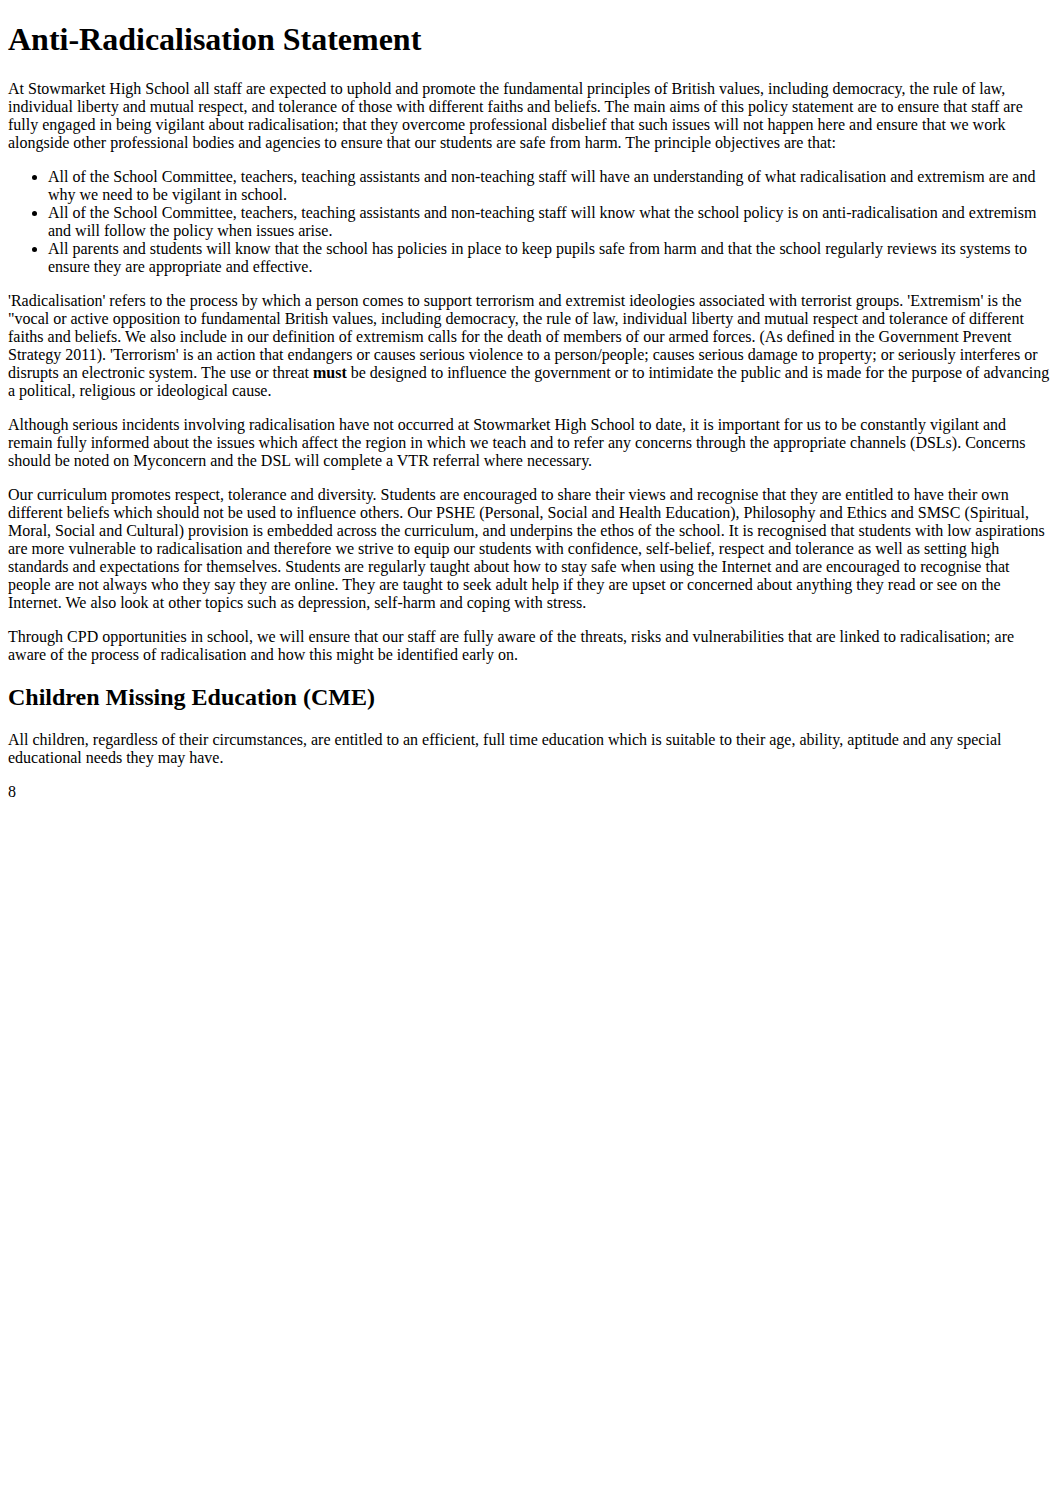Anti-Radicalisation Statement
At Stowmarket High School all staff are expected to uphold and promote the fundamental principles of British values, including democracy, the rule of law, individual liberty and mutual respect, and tolerance of those with different faiths and beliefs. The main aims of this policy statement are to ensure that staff are fully engaged in being vigilant about radicalisation; that they overcome professional disbelief that such issues will not happen here and ensure that we work alongside other professional bodies and agencies to ensure that our students are safe from harm. The principle objectives are that:
All of the School Committee, teachers, teaching assistants and non-teaching staff will have an understanding of what radicalisation and extremism are and why we need to be vigilant in school.
All of the School Committee, teachers, teaching assistants and non-teaching staff will know what the school policy is on anti-radicalisation and extremism and will follow the policy when issues arise.
All parents and students will know that the school has policies in place to keep pupils safe from harm and that the school regularly reviews its systems to ensure they are appropriate and effective.
'Radicalisation' refers to the process by which a person comes to support terrorism and extremist ideologies associated with terrorist groups. 'Extremism' is the "vocal or active opposition to fundamental British values, including democracy, the rule of law, individual liberty and mutual respect and tolerance of different faiths and beliefs. We also include in our definition of extremism calls for the death of members of our armed forces. (As defined in the Government Prevent Strategy 2011). 'Terrorism' is an action that endangers or causes serious violence to a person/people; causes serious damage to property; or seriously interferes or disrupts an electronic system. The use or threat must be designed to influence the government or to intimidate the public and is made for the purpose of advancing a political, religious or ideological cause.
Although serious incidents involving radicalisation have not occurred at Stowmarket High School to date, it is important for us to be constantly vigilant and remain fully informed about the issues which affect the region in which we teach and to refer any concerns through the appropriate channels (DSLs). Concerns should be noted on Myconcern and the DSL will complete a VTR referral where necessary.
Our curriculum promotes respect, tolerance and diversity. Students are encouraged to share their views and recognise that they are entitled to have their own different beliefs which should not be used to influence others. Our PSHE (Personal, Social and Health Education), Philosophy and Ethics and SMSC (Spiritual, Moral, Social and Cultural) provision is embedded across the curriculum, and underpins the ethos of the school. It is recognised that students with low aspirations are more vulnerable to radicalisation and therefore we strive to equip our students with confidence, self-belief, respect and tolerance as well as setting high standards and expectations for themselves. Students are regularly taught about how to stay safe when using the Internet and are encouraged to recognise that people are not always who they say they are online. They are taught to seek adult help if they are upset or concerned about anything they read or see on the Internet. We also look at other topics such as depression, self-harm and coping with stress.
Through CPD opportunities in school, we will ensure that our staff are fully aware of the threats, risks and vulnerabilities that are linked to radicalisation; are aware of the process of radicalisation and how this might be identified early on.
Children Missing Education (CME)
All children, regardless of their circumstances, are entitled to an efficient, full time education which is suitable to their age, ability, aptitude and any special educational needs they may have.
8